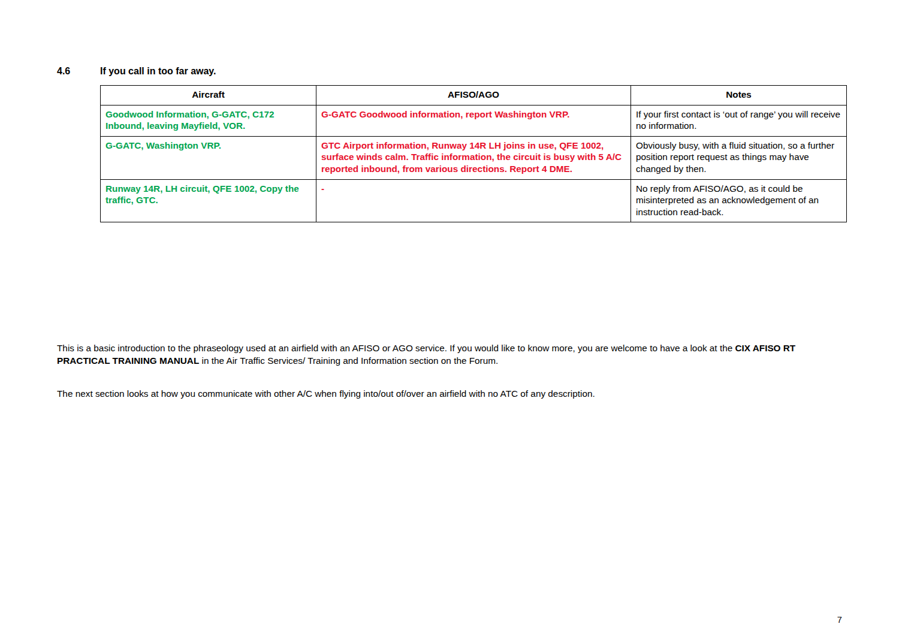4.6 If you call in too far away.
| Aircraft | AFISO/AGO | Notes |
| --- | --- | --- |
| Goodwood Information, G-GATC, C172 Inbound, leaving Mayfield, VOR. | G-GATC Goodwood information, report Washington VRP. | If your first contact is ‘out of range’ you will receive no information. |
| G-GATC, Washington VRP. | GTC Airport information, Runway 14R LH joins in use, QFE 1002, surface winds calm. Traffic information, the circuit is busy with 5 A/C reported inbound, from various directions. Report 4 DME. | Obviously busy, with a fluid situation, so a further position report request as things may have changed by then. |
| Runway 14R, LH circuit, QFE 1002, Copy the traffic, GTC. | - | No reply from AFISO/AGO, as it could be misinterpreted as an acknowledgement of an instruction read-back. |
This is a basic introduction to the phraseology used at an airfield with an AFISO or AGO service. If you would like to know more, you are welcome to have a look at the CIX AFISO RT PRACTICAL TRAINING MANUAL in the Air Traffic Services/ Training and Information section on the Forum.
The next section looks at how you communicate with other A/C when flying into/out of/over an airfield with no ATC of any description.
7